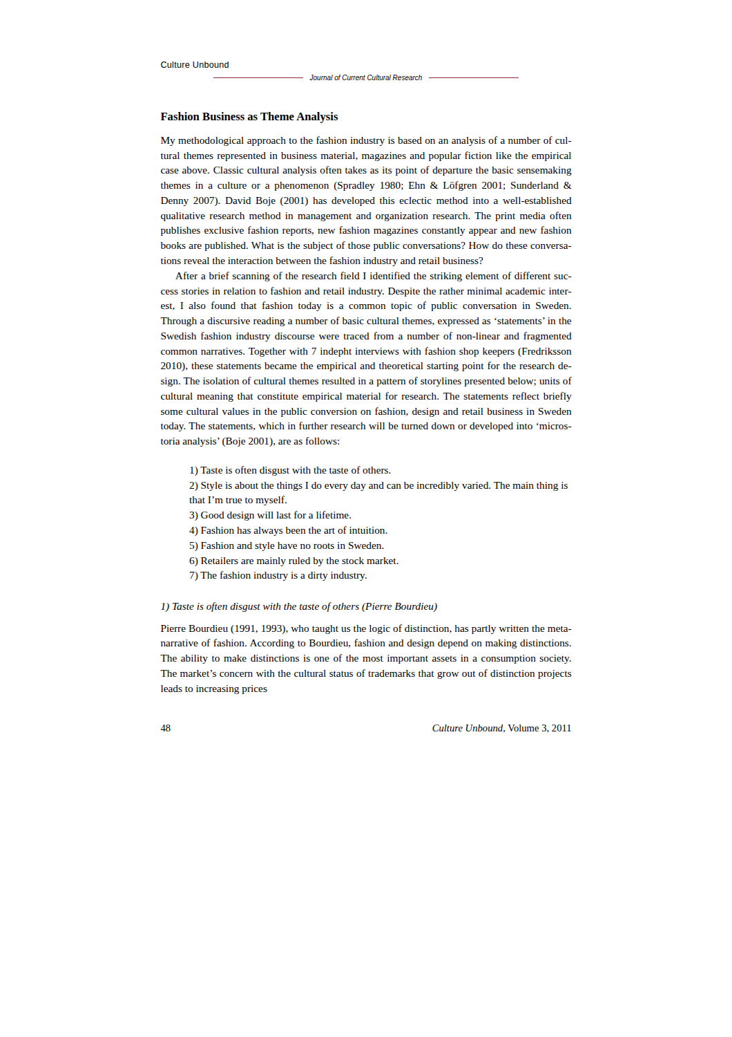Culture Unbound
Journal of Current Cultural Research
Fashion Business as Theme Analysis
My methodological approach to the fashion industry is based on an analysis of a number of cultural themes represented in business material, magazines and popular fiction like the empirical case above. Classic cultural analysis often takes as its point of departure the basic sensemaking themes in a culture or a phenomenon (Spradley 1980; Ehn & Löfgren 2001; Sunderland & Denny 2007). David Boje (2001) has developed this eclectic method into a well-established qualitative research method in management and organization research. The print media often publishes exclusive fashion reports, new fashion magazines constantly appear and new fashion books are published. What is the subject of those public conversations? How do these conversations reveal the interaction between the fashion industry and retail business?
After a brief scanning of the research field I identified the striking element of different success stories in relation to fashion and retail industry. Despite the rather minimal academic interest, I also found that fashion today is a common topic of public conversation in Sweden. Through a discursive reading a number of basic cultural themes, expressed as ‘statements’ in the Swedish fashion industry discourse were traced from a number of non-linear and fragmented common narratives. Together with 7 indepht interviews with fashion shop keepers (Fredriksson 2010), these statements became the empirical and theoretical starting point for the research design. The isolation of cultural themes resulted in a pattern of storylines presented below; units of cultural meaning that constitute empirical material for research. The statements reflect briefly some cultural values in the public conversion on fashion, design and retail business in Sweden today. The statements, which in further research will be turned down or developed into ‘microstoria analysis’ (Boje 2001), are as follows:
1) Taste is often disgust with the taste of others.
2) Style is about the things I do every day and can be incredibly varied. The main thing is that I’m true to myself.
3) Good design will last for a lifetime.
4) Fashion has always been the art of intuition.
5) Fashion and style have no roots in Sweden.
6) Retailers are mainly ruled by the stock market.
7) The fashion industry is a dirty industry.
1) Taste is often disgust with the taste of others (Pierre Bourdieu)
Pierre Bourdieu (1991, 1993), who taught us the logic of distinction, has partly written the meta-narrative of fashion. According to Bourdieu, fashion and design depend on making distinctions. The ability to make distinctions is one of the most important assets in a consumption society. The market’s concern with the cultural status of trademarks that grow out of distinction projects leads to increasing prices
48 Culture Unbound, Volume 3, 2011